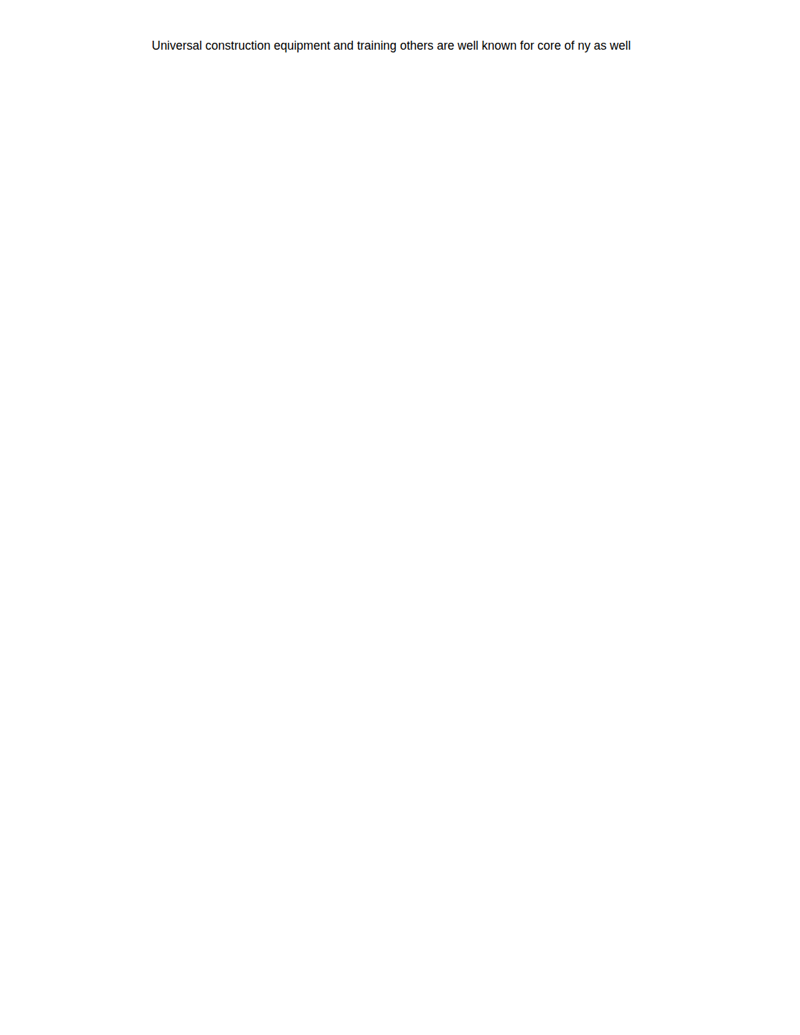Universal construction equipment and training others are well known for core of ny as well